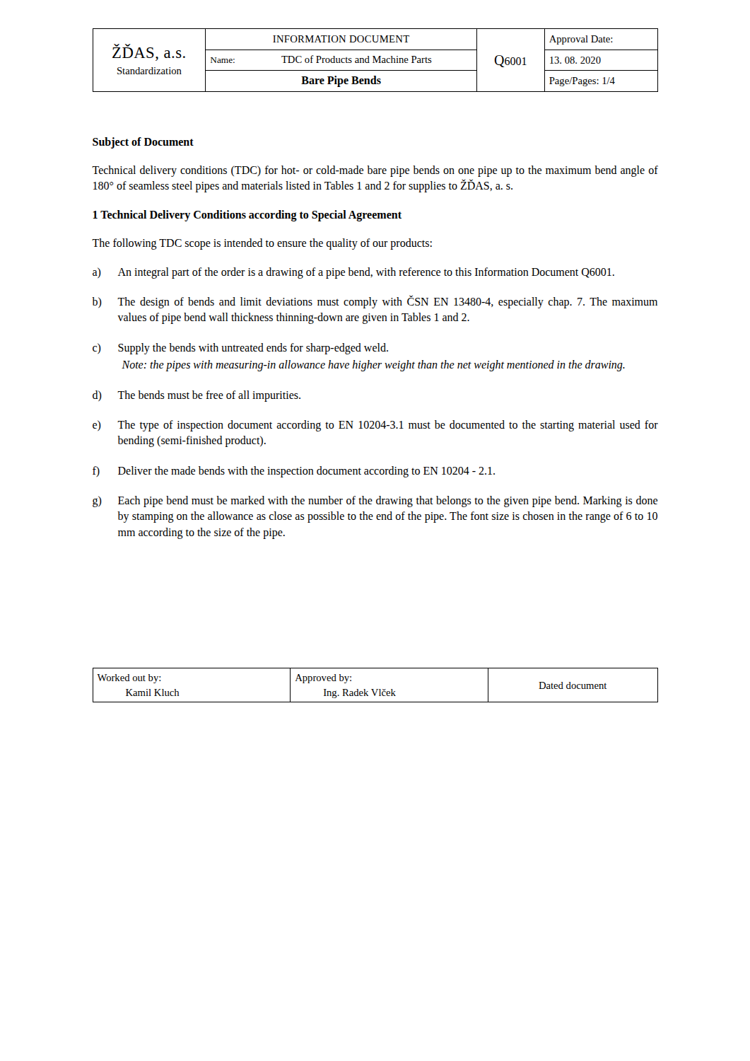| ŽĎAS, a.s. Standardization | INFORMATION DOCUMENT | Q 6001 | Approval Date: |
| Name: TDC of Products and Machine Parts | 13. 08. 2020 |
| Bare Pipe Bends | Page/Pages: 1/4 |
Subject of Document
Technical delivery conditions (TDC) for hot- or cold-made bare pipe bends on one pipe up to the maximum bend angle of 180° of seamless steel pipes and materials listed in Tables 1 and 2 for supplies to ŽĎAS, a. s.
1 Technical Delivery Conditions according to Special Agreement
The following TDC scope is intended to ensure the quality of our products:
An integral part of the order is a drawing of a pipe bend, with reference to this Information Document Q6001.
The design of bends and limit deviations must comply with ČSN EN 13480-4, especially chap. 7. The maximum values of pipe bend wall thickness thinning-down are given in Tables 1 and 2.
Supply the bends with untreated ends for sharp-edged weld. Note: the pipes with measuring-in allowance have higher weight than the net weight mentioned in the drawing.
The bends must be free of all impurities.
The type of inspection document according to EN 10204-3.1 must be documented to the starting material used for bending (semi-finished product).
Deliver the made bends with the inspection document according to EN 10204 - 2.1.
Each pipe bend must be marked with the number of the drawing that belongs to the given pipe bend. Marking is done by stamping on the allowance as close as possible to the end of the pipe. The font size is chosen in the range of 6 to 10 mm according to the size of the pipe.
| Worked out by: Kamil Kluch | Approved by: Ing. Radek Vlček | Dated document |